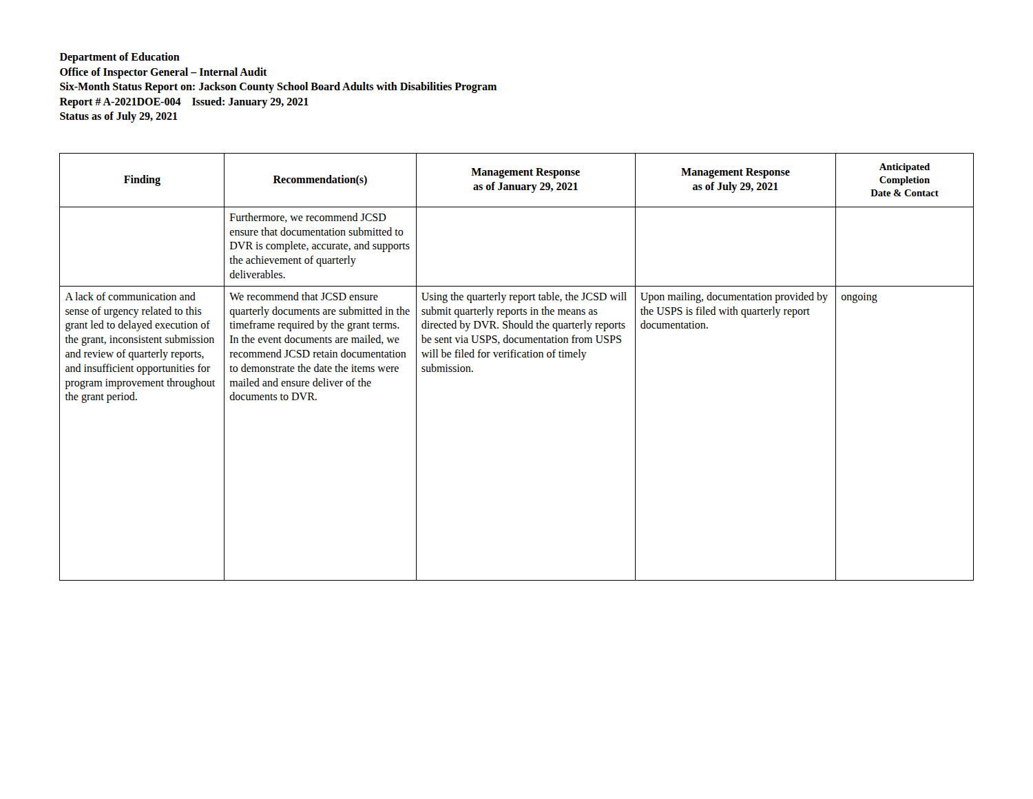Department of Education
Office of Inspector General – Internal Audit
Six-Month Status Report on: Jackson County School Board Adults with Disabilities Program
Report # A-2021DOE-004 Issued: January 29, 2021
Status as of July 29, 2021
| Finding | Recommendation(s) | Management Response as of January 29, 2021 | Management Response as of July 29, 2021 | Anticipated Completion Date & Contact |
| --- | --- | --- | --- | --- |
| | Furthermore, we recommend JCSD ensure that documentation submitted to DVR is complete, accurate, and supports the achievement of quarterly deliverables. | | | |
| A lack of communication and sense of urgency related to this grant led to delayed execution of the grant, inconsistent submission and review of quarterly reports, and insufficient opportunities for program improvement throughout the grant period. | We recommend that JCSD ensure quarterly documents are submitted in the timeframe required by the grant terms. In the event documents are mailed, we recommend JCSD retain documentation to demonstrate the date the items were mailed and ensure deliver of the documents to DVR. | Using the quarterly report table, the JCSD will submit quarterly reports in the means as directed by DVR. Should the quarterly reports be sent via USPS, documentation from USPS will be filed for verification of timely submission. | Upon mailing, documentation provided by the USPS is filed with quarterly report documentation. | ongoing |